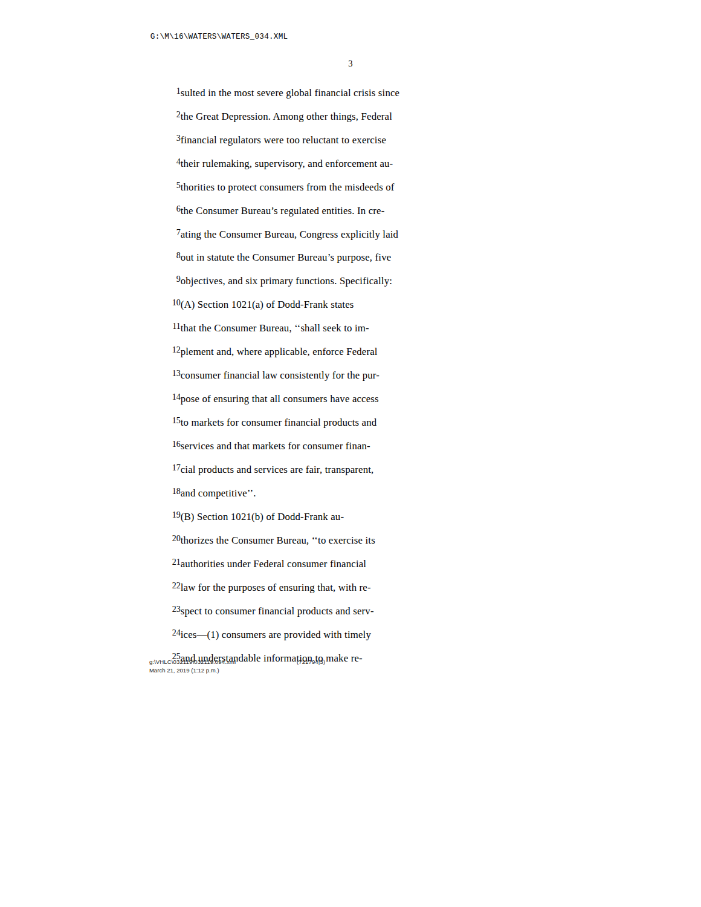G:\M\16\WATERS\WATERS_034.XML
3
| 1 | sulted in the most severe global financial crisis since |
| 2 | the Great Depression. Among other things, Federal |
| 3 | financial regulators were too reluctant to exercise |
| 4 | their rulemaking, supervisory, and enforcement au- |
| 5 | thorities to protect consumers from the misdeeds of |
| 6 | the Consumer Bureau’s regulated entities. In cre- |
| 7 | ating the Consumer Bureau, Congress explicitly laid |
| 8 | out in statute the Consumer Bureau’s purpose, five |
| 9 | objectives, and six primary functions. Specifically: |
| 10 | (A) Section 1021(a) of Dodd-Frank states |
| 11 | that the Consumer Bureau, ‘‘shall seek to im- |
| 12 | plement and, where applicable, enforce Federal |
| 13 | consumer financial law consistently for the pur- |
| 14 | pose of ensuring that all consumers have access |
| 15 | to markets for consumer financial products and |
| 16 | services and that markets for consumer finan- |
| 17 | cial products and services are fair, transparent, |
| 18 | and competitive’’. |
| 19 | (B) Section 1021(b) of Dodd-Frank au- |
| 20 | thorizes the Consumer Bureau, ‘‘to exercise its |
| 21 | authorities under Federal consumer financial |
| 22 | law for the purposes of ensuring that, with re- |
| 23 | spect to consumer financial products and serv- |
| 24 | ices—(1) consumers are provided with timely |
| 25 | and understandable information to make re- |
g:\VHLC\032119\032119.094.xml (721794|3)
March 21, 2019 (1:12 p.m.)